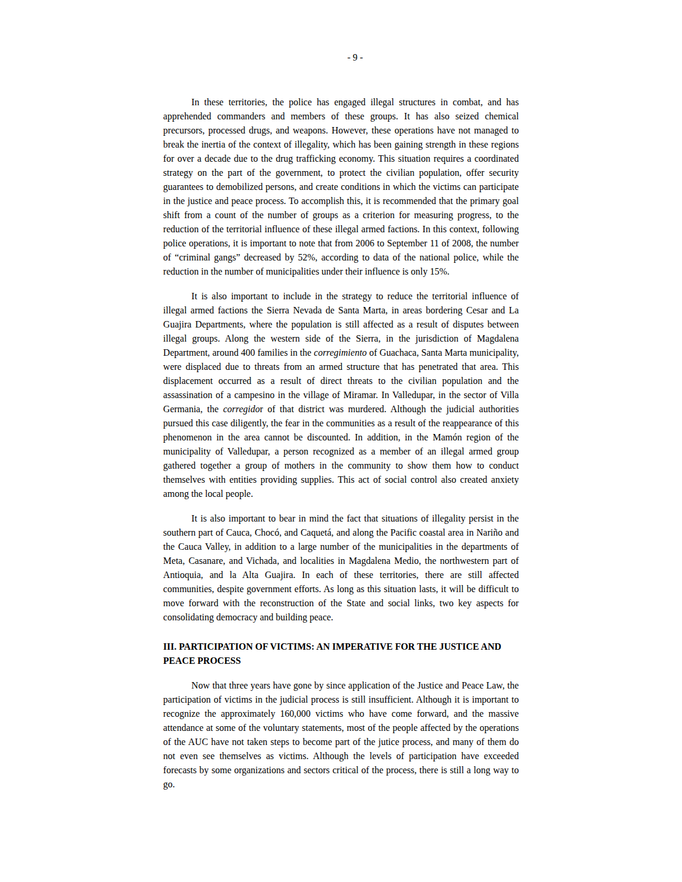- 9 -
In these territories, the police has engaged illegal structures in combat, and has apprehended commanders and members of these groups. It has also seized chemical precursors, processed drugs, and weapons. However, these operations have not managed to break the inertia of the context of illegality, which has been gaining strength in these regions for over a decade due to the drug trafficking economy. This situation requires a coordinated strategy on the part of the government, to protect the civilian population, offer security guarantees to demobilized persons, and create conditions in which the victims can participate in the justice and peace process. To accomplish this, it is recommended that the primary goal shift from a count of the number of groups as a criterion for measuring progress, to the reduction of the territorial influence of these illegal armed factions. In this context, following police operations, it is important to note that from 2006 to September 11 of 2008, the number of “criminal gangs” decreased by 52%, according to data of the national police, while the reduction in the number of municipalities under their influence is only 15%.
It is also important to include in the strategy to reduce the territorial influence of illegal armed factions the Sierra Nevada de Santa Marta, in areas bordering Cesar and La Guajira Departments, where the population is still affected as a result of disputes between illegal groups. Along the western side of the Sierra, in the jurisdiction of Magdalena Department, around 400 families in the corregimiento of Guachaca, Santa Marta municipality, were displaced due to threats from an armed structure that has penetrated that area. This displacement occurred as a result of direct threats to the civilian population and the assassination of a campesino in the village of Miramar. In Valledupar, in the sector of Villa Germania, the corregidor of that district was murdered. Although the judicial authorities pursued this case diligently, the fear in the communities as a result of the reappearance of this phenomenon in the area cannot be discounted. In addition, in the Mamón region of the municipality of Valledupar, a person recognized as a member of an illegal armed group gathered together a group of mothers in the community to show them how to conduct themselves with entities providing supplies. This act of social control also created anxiety among the local people.
It is also important to bear in mind the fact that situations of illegality persist in the southern part of Cauca, Chocó, and Caquetá, and along the Pacific coastal area in Nariño and the Cauca Valley, in addition to a large number of the municipalities in the departments of Meta, Casanare, and Vichada, and localities in Magdalena Medio, the northwestern part of Antioquia, and la Alta Guajira. In each of these territories, there are still affected communities, despite government efforts. As long as this situation lasts, it will be difficult to move forward with the reconstruction of the State and social links, two key aspects for consolidating democracy and building peace.
III. PARTICIPATION OF VICTIMS: AN IMPERATIVE FOR THE JUSTICE AND PEACE PROCESS
Now that three years have gone by since application of the Justice and Peace Law, the participation of victims in the judicial process is still insufficient. Although it is important to recognize the approximately 160,000 victims who have come forward, and the massive attendance at some of the voluntary statements, most of the people affected by the operations of the AUC have not taken steps to become part of the jutice process, and many of them do not even see themselves as victims. Although the levels of participation have exceeded forecasts by some organizations and sectors critical of the process, there is still a long way to go.